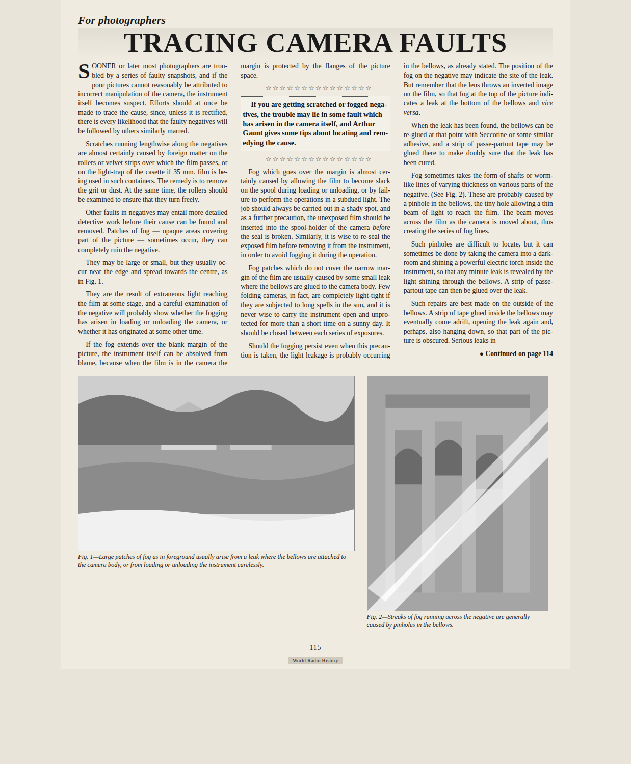For photographers
Tracing Camera Faults
SOONER or later most photographers are troubled by a series of faulty snapshots, and if the poor pictures cannot reasonably be attributed to incorrect manipulation of the camera, the instrument itself becomes suspect. Efforts should at once be made to trace the cause, since, unless it is rectified, there is every likelihood that the faulty negatives will be followed by others similarly marred.
Scratches running lengthwise along the negatives are almost certainly caused by foreign matter on the rollers or velvet strips over which the film passes, or on the light-trap of the casette if 35 mm. film is being used in such containers. The remedy is to remove the grit or dust. At the same time, the rollers should be examined to ensure that they turn freely.
Other faults in negatives may entail more detailed detective work before their cause can be found and removed. Patches of fog — opaque areas covering part of the picture — sometimes occur, they can completely ruin the negative.
They may be large or small, but they usually occur near the edge and spread towards the centre, as in Fig. 1.
They are the result of extraneous light reaching the film at some stage, and a careful examination of the negative will probably show whether the fogging has arisen in loading or unloading the camera, or whether it has originated at some other time.
If the fog extends over the blank margin of the picture, the instrument itself can be absolved from blame, because when the film is in the camera the margin is protected by the flanges of the picture space.
☆☆☆☆☆☆☆☆☆☆☆☆☆☆☆
If you are getting scratched or fogged negatives, the trouble may lie in some fault which has arisen in the camera itself, and Arthur Gaunt gives some tips about locating and remedying the cause.
☆☆☆☆☆☆☆☆☆☆☆☆☆☆☆
Fog which goes over the margin is almost certainly caused by allowing the film to become slack on the spool during loading or unloading, or by failure to perform the operations in a subdued light. The job should always be carried out in a shady spot, and as a further precaution, the unexposed film should be inserted into the spool-holder of the camera before the seal is broken. Similarly, it is wise to re-seal the exposed film before removing it from the instrument, in order to avoid fogging it during the operation.
Fog patches which do not cover the narrow margin of the film are usually caused by some small leak where the bellows are glued to the camera body. Few folding cameras, in fact, are completely light-tight if they are subjected to long spells in the sun, and it is never wise to carry the instrument open and unprotected for more than a short time on a sunny day. It should be closed between each series of exposures.
Should the fogging persist even when this precaution is taken, the light leakage is probably occurring in the bellows, as already stated. The position of the fog on the negative may indicate the site of the leak. But remember that the lens throws an inverted image on the film, so that fog at the top of the picture indicates a leak at the bottom of the bellows and vice versa.
When the leak has been found, the bellows can be re-glued at that point with Seccotine or some similar adhesive, and a strip of passe-partout tape may be glued there to make doubly sure that the leak has been cured.
Fog sometimes takes the form of shafts or wormlike lines of varying thickness on various parts of the negative. (See Fig. 2). These are probably caused by a pinhole in the bellows, the tiny hole allowing a thin beam of light to reach the film. The beam moves across the film as the camera is moved about, thus creating the series of fog lines.
Such pinholes are difficult to locate, but it can sometimes be done by taking the camera into a darkroom and shining a powerful electric torch inside the instrument, so that any minute leak is revealed by the light shining through the bellows. A strip of passe-partout tape can then be glued over the leak.
Such repairs are best made on the outside of the bellows. A strip of tape glued inside the bellows may eventually come adrift, opening the leak again and, perhaps, also hanging down, so that part of the picture is obscured. Serious leaks in
Continued on page 114
Fig. 1—Large patches of fog as in foreground usually arise from a leak where the bellows are attached to the camera body, or from loading or unloading the instrument carelessly.
Fig. 2—Streaks of fog running across the negative are generally caused by pinholes in the bellows.
115
World Radio History